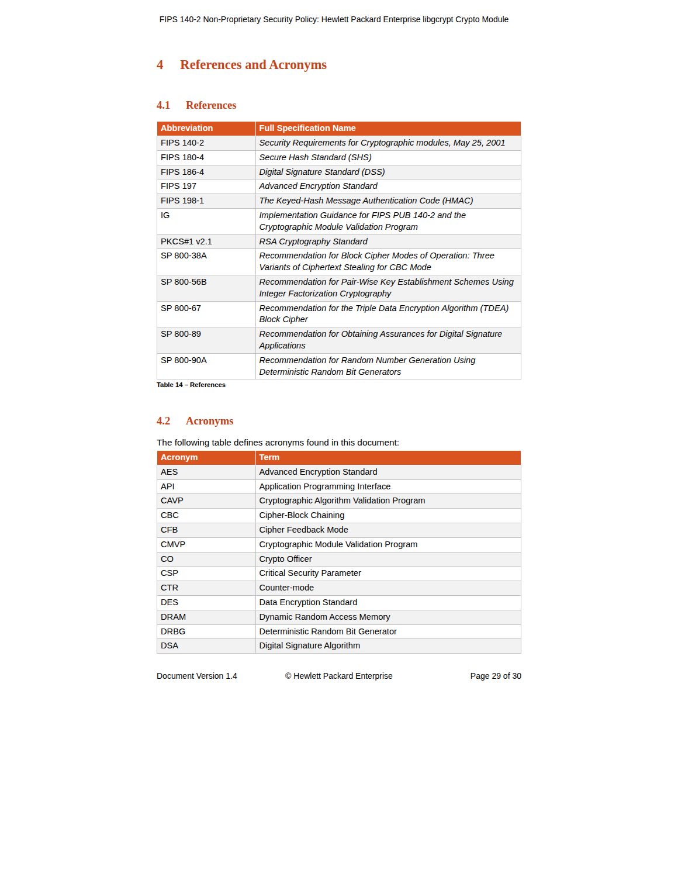FIPS 140-2 Non-Proprietary Security Policy: Hewlett Packard Enterprise libgcrypt Crypto Module
4 References and Acronyms
4.1 References
| Abbreviation | Full Specification Name |
| --- | --- |
| FIPS 140-2 | Security Requirements for Cryptographic modules, May 25, 2001 |
| FIPS 180-4 | Secure Hash Standard (SHS) |
| FIPS 186-4 | Digital Signature Standard (DSS) |
| FIPS 197 | Advanced Encryption Standard |
| FIPS 198-1 | The Keyed-Hash Message Authentication Code (HMAC) |
| IG | Implementation Guidance for FIPS PUB 140-2 and the Cryptographic Module Validation Program |
| PKCS#1 v2.1 | RSA Cryptography Standard |
| SP 800-38A | Recommendation for Block Cipher Modes of Operation: Three Variants of Ciphertext Stealing for CBC Mode |
| SP 800-56B | Recommendation for Pair-Wise Key Establishment Schemes Using Integer Factorization Cryptography |
| SP 800-67 | Recommendation for the Triple Data Encryption Algorithm (TDEA) Block Cipher |
| SP 800-89 | Recommendation for Obtaining Assurances for Digital Signature Applications |
| SP 800-90A | Recommendation for Random Number Generation Using Deterministic Random Bit Generators |
Table 14 – References
4.2 Acronyms
The following table defines acronyms found in this document:
| Acronym | Term |
| --- | --- |
| AES | Advanced Encryption Standard |
| API | Application Programming Interface |
| CAVP | Cryptographic Algorithm Validation Program |
| CBC | Cipher-Block Chaining |
| CFB | Cipher Feedback Mode |
| CMVP | Cryptographic Module Validation Program |
| CO | Crypto Officer |
| CSP | Critical Security Parameter |
| CTR | Counter-mode |
| DES | Data Encryption Standard |
| DRAM | Dynamic Random Access Memory |
| DRBG | Deterministic Random Bit Generator |
| DSA | Digital Signature Algorithm |
| Document Version 1.4 | © Hewlett Packard Enterprise | Page 29 of 30 |